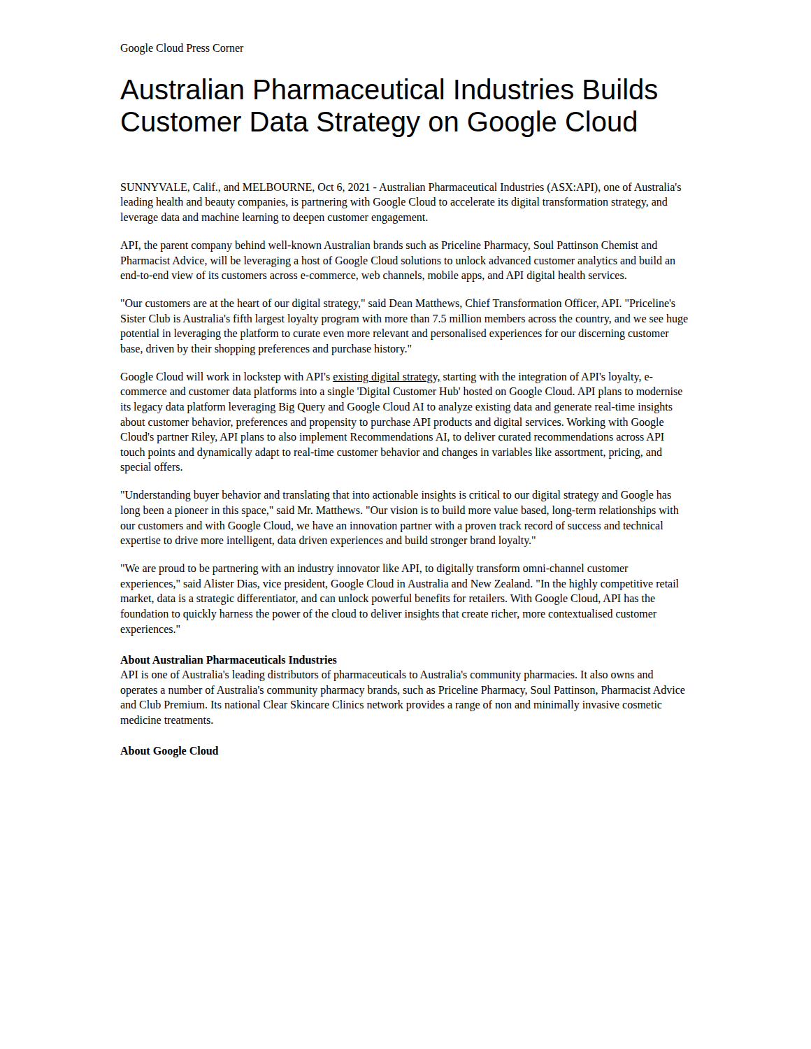Google Cloud Press Corner
Australian Pharmaceutical Industries Builds Customer Data Strategy on Google Cloud
SUNNYVALE, Calif., and MELBOURNE, Oct 6, 2021 - Australian Pharmaceutical Industries (ASX:API), one of Australia's leading health and beauty companies, is partnering with Google Cloud to accelerate its digital transformation strategy, and leverage data and machine learning to deepen customer engagement.
API, the parent company behind well-known Australian brands such as Priceline Pharmacy, Soul Pattinson Chemist and Pharmacist Advice, will be leveraging a host of Google Cloud solutions to unlock advanced customer analytics and build an end-to-end view of its customers across e-commerce, web channels, mobile apps, and API digital health services.
"Our customers are at the heart of our digital strategy," said Dean Matthews, Chief Transformation Officer, API. "Priceline's Sister Club is Australia's fifth largest loyalty program with more than 7.5 million members across the country, and we see huge potential in leveraging the platform to curate even more relevant and personalised experiences for our discerning customer base, driven by their shopping preferences and purchase history."
Google Cloud will work in lockstep with API's existing digital strategy, starting with the integration of API's loyalty, e-commerce and customer data platforms into a single 'Digital Customer Hub' hosted on Google Cloud. API plans to modernise its legacy data platform leveraging Big Query and Google Cloud AI to analyze existing data and generate real-time insights about customer behavior, preferences and propensity to purchase API products and digital services. Working with Google Cloud's partner Riley, API plans to also implement Recommendations AI, to deliver curated recommendations across API touch points and dynamically adapt to real-time customer behavior and changes in variables like assortment, pricing, and special offers.
"Understanding buyer behavior and translating that into actionable insights is critical to our digital strategy and Google has long been a pioneer in this space," said Mr. Matthews. "Our vision is to build more value based, long-term relationships with our customers and with Google Cloud, we have an innovation partner with a proven track record of success and technical expertise to drive more intelligent, data driven experiences and build stronger brand loyalty."
"We are proud to be partnering with an industry innovator like API, to digitally transform omni-channel customer experiences," said Alister Dias, vice president, Google Cloud in Australia and New Zealand. "In the highly competitive retail market, data is a strategic differentiator, and can unlock powerful benefits for retailers. With Google Cloud, API has the foundation to quickly harness the power of the cloud to deliver insights that create richer, more contextualised customer experiences."
About Australian Pharmaceuticals Industries
API is one of Australia's leading distributors of pharmaceuticals to Australia's community pharmacies. It also owns and operates a number of Australia's community pharmacy brands, such as Priceline Pharmacy, Soul Pattinson, Pharmacist Advice and Club Premium. Its national Clear Skincare Clinics network provides a range of non and minimally invasive cosmetic medicine treatments.
About Google Cloud